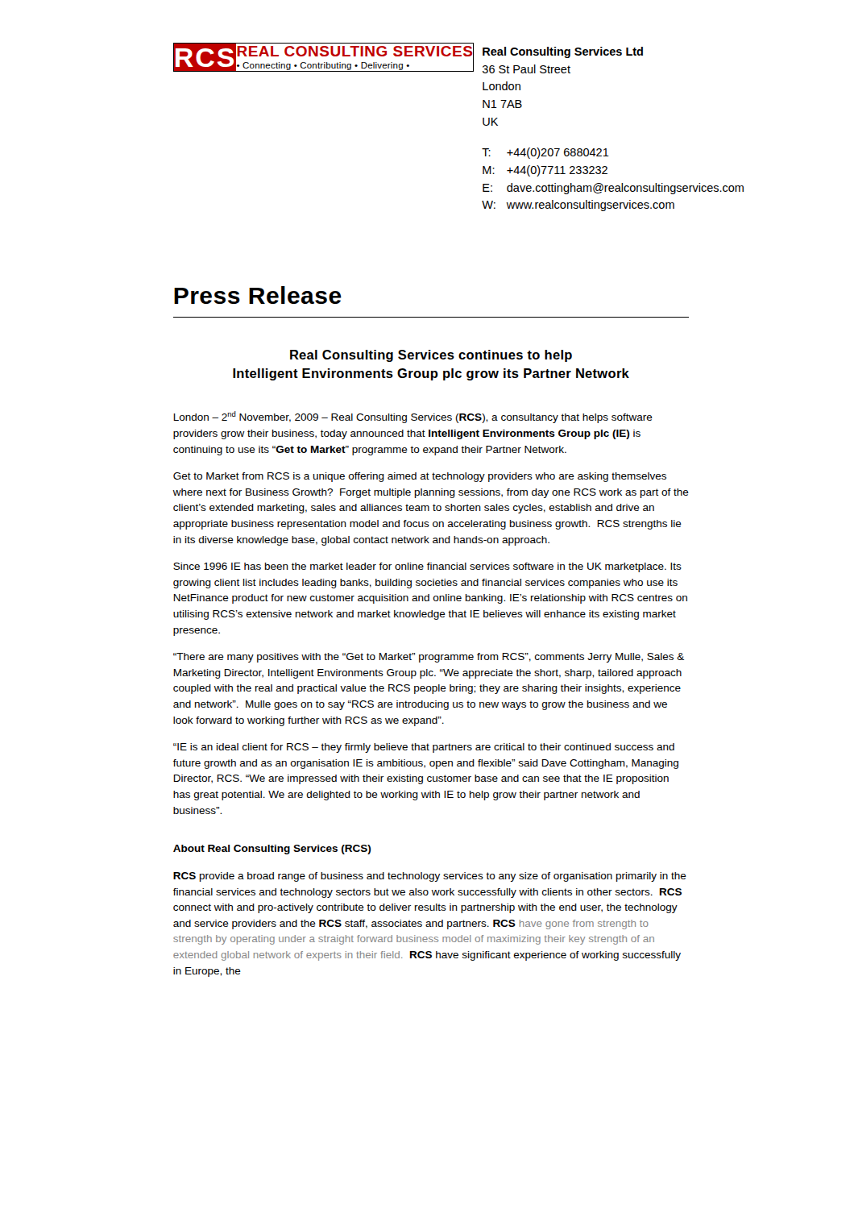| / RCS / REAL CONSULTING SERVICES • Connecting • Contributing • Delivering • / | Real Consulting Services Ltd 36 St Paul Street London N1 7AB UK T: +44(0)207 6880421 M: +44(0)7711 233232 E: dave.cottingham@realconsultingservices.com W: www.realconsultingservices.com |
Press Release
Real Consulting Services continues to help
Intelligent Environments Group plc grow its Partner Network
London – 2nd November, 2009 – Real Consulting Services (RCS), a consultancy that helps software providers grow their business, today announced that Intelligent Environments Group plc (IE) is continuing to use its “Get to Market” programme to expand their Partner Network.
Get to Market from RCS is a unique offering aimed at technology providers who are asking themselves where next for Business Growth? Forget multiple planning sessions, from day one RCS work as part of the client’s extended marketing, sales and alliances team to shorten sales cycles, establish and drive an appropriate business representation model and focus on accelerating business growth. RCS strengths lie in its diverse knowledge base, global contact network and hands-on approach.
Since 1996 IE has been the market leader for online financial services software in the UK marketplace. Its growing client list includes leading banks, building societies and financial services companies who use its NetFinance product for new customer acquisition and online banking. IE’s relationship with RCS centres on utilising RCS’s extensive network and market knowledge that IE believes will enhance its existing market presence.
“There are many positives with the “Get to Market” programme from RCS”, comments Jerry Mulle, Sales & Marketing Director, Intelligent Environments Group plc. “We appreciate the short, sharp, tailored approach coupled with the real and practical value the RCS people bring; they are sharing their insights, experience and network”. Mulle goes on to say “RCS are introducing us to new ways to grow the business and we look forward to working further with RCS as we expand”.
“IE is an ideal client for RCS – they firmly believe that partners are critical to their continued success and future growth and as an organisation IE is ambitious, open and flexible” said Dave Cottingham, Managing Director, RCS. “We are impressed with their existing customer base and can see that the IE proposition has great potential. We are delighted to be working with IE to help grow their partner network and business”.
About Real Consulting Services (RCS)
RCS provide a broad range of business and technology services to any size of organisation primarily in the financial services and technology sectors but we also work successfully with clients in other sectors. RCS connect with and pro-actively contribute to deliver results in partnership with the end user, the technology and service providers and the RCS staff, associates and partners. RCS have gone from strength to strength by operating under a straight forward business model of maximizing their key strength of an extended global network of experts in their field. RCS have significant experience of working successfully in Europe, the